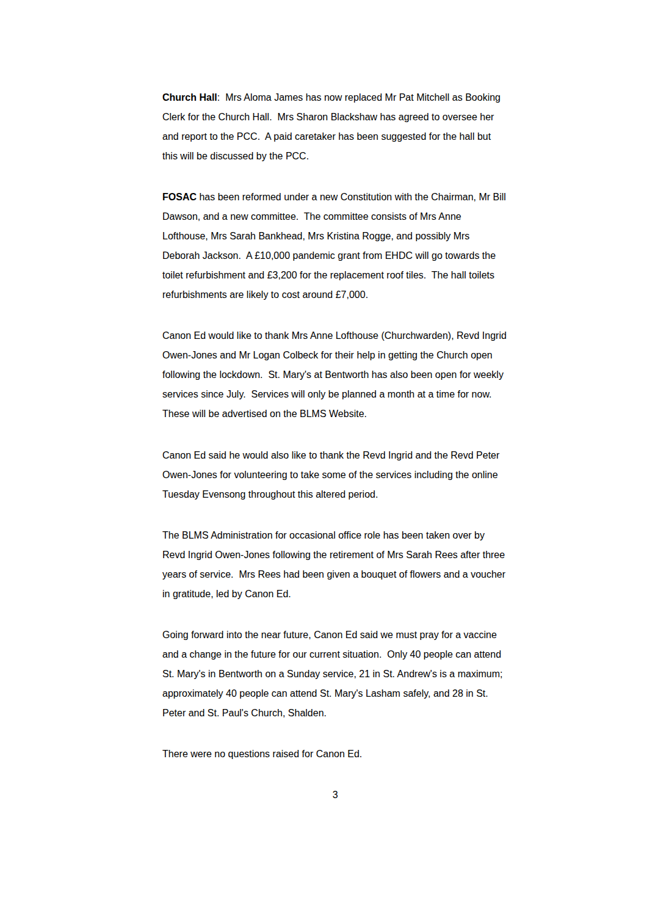Church Hall: Mrs Aloma James has now replaced Mr Pat Mitchell as Booking Clerk for the Church Hall. Mrs Sharon Blackshaw has agreed to oversee her and report to the PCC. A paid caretaker has been suggested for the hall but this will be discussed by the PCC.
FOSAC has been reformed under a new Constitution with the Chairman, Mr Bill Dawson, and a new committee. The committee consists of Mrs Anne Lofthouse, Mrs Sarah Bankhead, Mrs Kristina Rogge, and possibly Mrs Deborah Jackson. A £10,000 pandemic grant from EHDC will go towards the toilet refurbishment and £3,200 for the replacement roof tiles. The hall toilets refurbishments are likely to cost around £7,000.
Canon Ed would like to thank Mrs Anne Lofthouse (Churchwarden), Revd Ingrid Owen-Jones and Mr Logan Colbeck for their help in getting the Church open following the lockdown. St. Mary's at Bentworth has also been open for weekly services since July. Services will only be planned a month at a time for now. These will be advertised on the BLMS Website.
Canon Ed said he would also like to thank the Revd Ingrid and the Revd Peter Owen-Jones for volunteering to take some of the services including the online Tuesday Evensong throughout this altered period.
The BLMS Administration for occasional office role has been taken over by Revd Ingrid Owen-Jones following the retirement of Mrs Sarah Rees after three years of service. Mrs Rees had been given a bouquet of flowers and a voucher in gratitude, led by Canon Ed.
Going forward into the near future, Canon Ed said we must pray for a vaccine and a change in the future for our current situation. Only 40 people can attend St. Mary's in Bentworth on a Sunday service, 21 in St. Andrew's is a maximum; approximately 40 people can attend St. Mary's Lasham safely, and 28 in St. Peter and St. Paul's Church, Shalden.
There were no questions raised for Canon Ed.
3